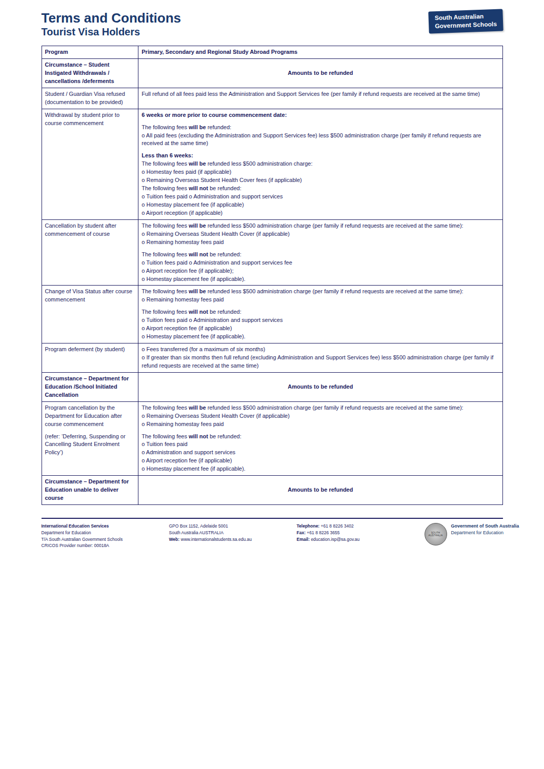Terms and Conditions
Tourist Visa Holders
South Australian
Government Schools
| Program | Primary, Secondary and Regional Study Abroad Programs |
| Circumstance – Student Instigated Withdrawals / cancellations /deferments | Amounts to be refunded |
| Student / Guardian Visa refused (documentation to be provided) | Full refund of all fees paid less the Administration and Support Services fee (per family if refund requests are received at the same time) |
| Withdrawal by student prior to course commencement | 6 weeks or more prior to course commencement date: The following fees will be refunded: o All paid fees (excluding the Administration and Support Services fee) less $500 administration charge (per family if refund requests are received at the same time) Less than 6 weeks: The following fees will be refunded less $500 administration charge: o Homestay fees paid (if applicable) o Remaining Overseas Student Health Cover fees (if applicable) The following fees will not be refunded: o Tuition fees paid o Administration and support services o Homestay placement fee (if applicable) o Airport reception (if applicable) |
| Cancellation by student after commencement of course | The following fees will be refunded less $500 administration charge (per family if refund requests are received at the same time): o Remaining Overseas Student Health Cover (if applicable) o Remaining homestay fees paid The following fees will not be refunded: o Tuition fees paid o Administration and support services fee o Airport reception fee (if applicable); o Homestay placement fee (if applicable). |
| Change of Visa Status after course commencement | The following fees will be refunded less $500 administration charge (per family if refund requests are received at the same time): o Remaining homestay fees paid The following fees will not be refunded: o Tuition fees paid o Administration and support services o Airport reception fee (if applicable) o Homestay placement fee (if applicable). |
| Program deferment (by student) | o Fees transferred (for a maximum of six months) o If greater than six months then full refund (excluding Administration and Support Services fee) less $500 administration charge (per family if refund requests are received at the same time) |
| Circumstance – Department for Education /School Initiated Cancellation | Amounts to be refunded |
| Program cancellation by the Department for Education after course commencement (refer: ‘Deferring, Suspending or Cancelling Student Enrolment Policy’) | The following fees will be refunded less $500 administration charge (per family if refund requests are received at the same time): o Remaining Overseas Student Health Cover (if applicable) o Remaining homestay fees paid The following fees will not be refunded: o Tuition fees paid o Administration and support services o Airport reception fee (if applicable) o Homestay placement fee (if applicable). |
| Circumstance – Department for Education unable to deliver course | Amounts to be refunded |
International Education Services
Department for Education
T/A South Australian Government Schools
CRICOS Provider number: 00018A
GPO Box 1152, Adelaide 5001
South Australia AUSTRALIA
Web: www.internationalstudents.sa.edu.au
Telephone: +61 8 8226 3402
Fax: +61 8 8226 3655
Email: education.isp@sa.gov.au
SOUTH
AUSTRALIA
Government of South Australia
Department for Education